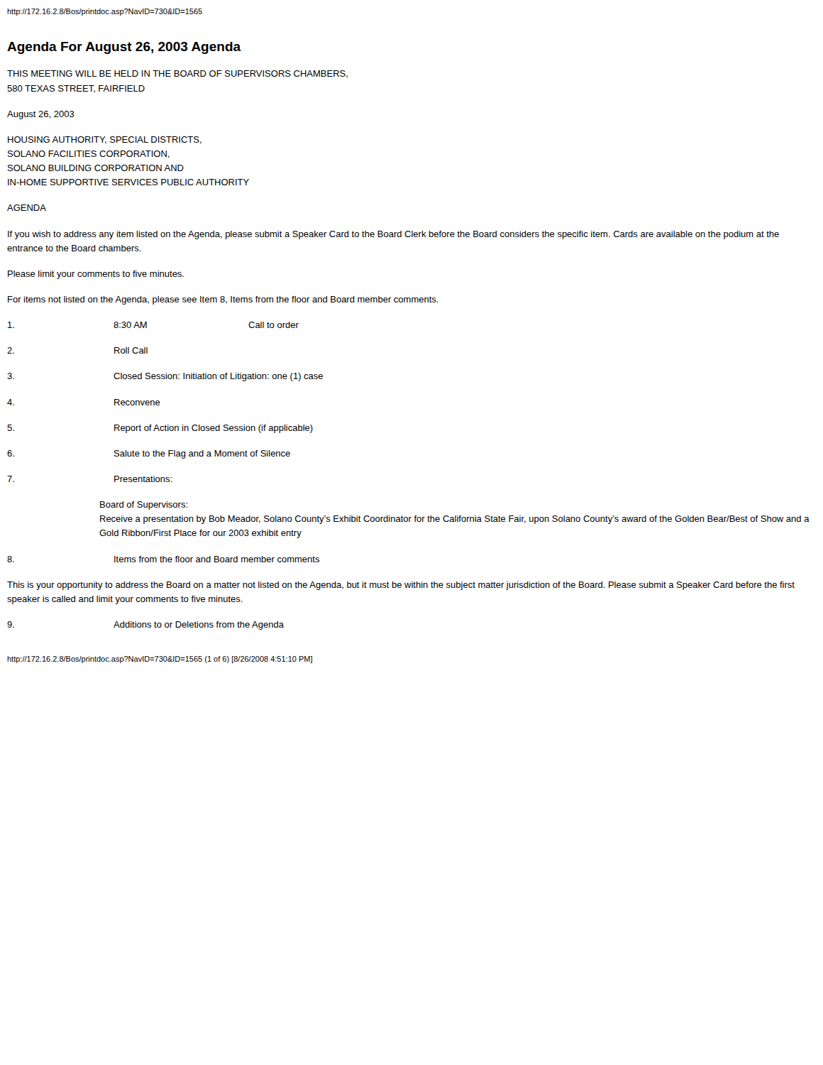http://172.16.2.8/Bos/printdoc.asp?NavID=730&ID=1565
Agenda For August 26, 2003 Agenda
THIS MEETING WILL BE HELD IN THE BOARD OF SUPERVISORS CHAMBERS,
580 TEXAS STREET, FAIRFIELD
August 26, 2003
HOUSING AUTHORITY, SPECIAL DISTRICTS,
SOLANO FACILITIES CORPORATION,
SOLANO BUILDING CORPORATION AND
IN-HOME SUPPORTIVE SERVICES PUBLIC AUTHORITY
AGENDA
If you wish to address any item listed on the Agenda, please submit a Speaker Card to the Board Clerk before the Board considers the specific item. Cards are available on the podium at the entrance to the Board chambers.
Please limit your comments to five minutes.
For items not listed on the Agenda, please see Item 8, Items from the floor and Board member comments.
1. 8:30 AMCall to order
2. Roll Call
3. Closed Session: Initiation of Litigation: one (1) case
4. Reconvene
5. Report of Action in Closed Session (if applicable)
6. Salute to the Flag and a Moment of Silence
7. Presentations:
Board of Supervisors:
Receive a presentation by Bob Meador, Solano County’s Exhibit Coordinator for the California State Fair, upon Solano County’s award of the Golden Bear/Best of Show and a Gold Ribbon/First Place for our 2003 exhibit entry
8. Items from the floor and Board member comments
This is your opportunity to address the Board on a matter not listed on the Agenda, but it must be within the subject matter jurisdiction of the Board. Please submit a Speaker Card before the first speaker is called and limit your comments to five minutes.
9. Additions to or Deletions from the Agenda
http://172.16.2.8/Bos/printdoc.asp?NavID=730&ID=1565 (1 of 6) [8/26/2008 4:51:10 PM]